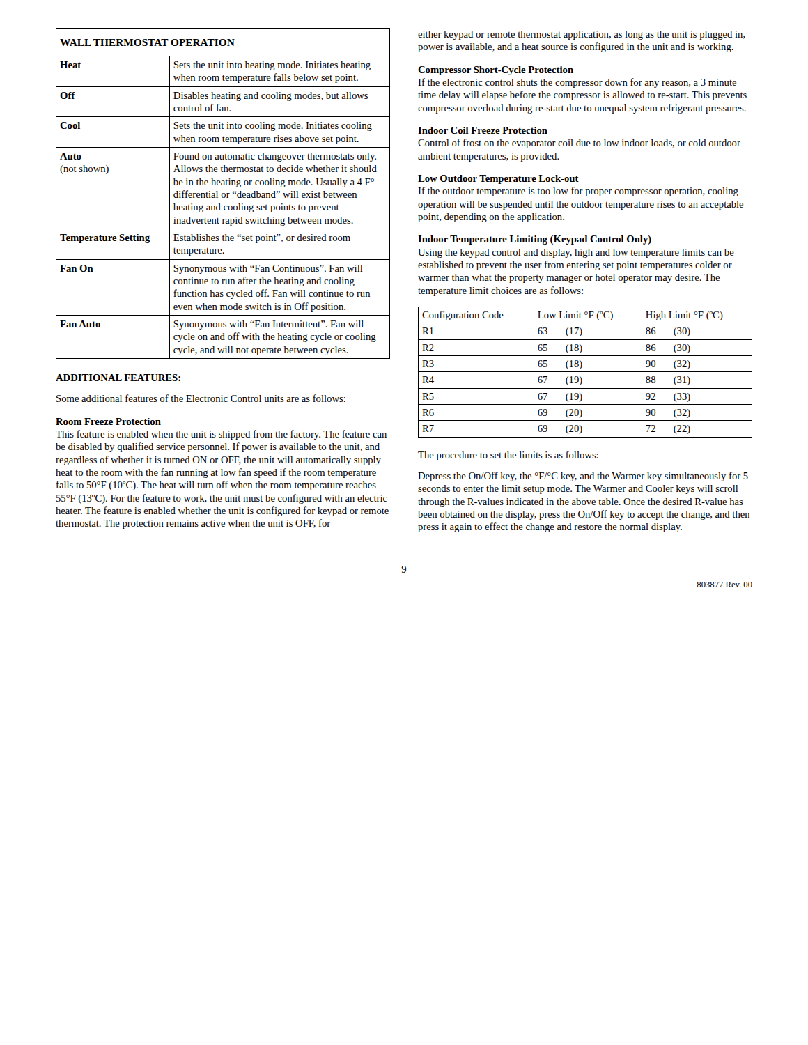WALL THERMOSTAT OPERATION
| Heat | Sets the unit into heating mode. Initiates heating when room temperature falls below set point. |
| Off | Disables heating and cooling modes, but allows control of fan. |
| Cool | Sets the unit into cooling mode. Initiates cooling when room temperature rises above set point. |
| Auto (not shown) | Found on automatic changeover thermostats only. Allows the thermostat to decide whether it should be in the heating or cooling mode. Usually a 4 F° differential or “deadband” will exist between heating and cooling set points to prevent inadvertent rapid switching between modes. |
| Temperature Setting | Establishes the “set point”, or desired room temperature. |
| Fan On | Synonymous with “Fan Continuous”. Fan will continue to run after the heating and cooling function has cycled off. Fan will continue to run even when mode switch is in Off position. |
| Fan Auto | Synonymous with “Fan Intermittent”. Fan will cycle on and off with the heating cycle or cooling cycle, and will not operate between cycles. |
ADDITIONAL FEATURES:
Some additional features of the Electronic Control units are as follows:
Room Freeze Protection
This feature is enabled when the unit is shipped from the factory. The feature can be disabled by qualified service personnel. If power is available to the unit, and regardless of whether it is turned ON or OFF, the unit will automatically supply heat to the room with the fan running at low fan speed if the room temperature falls to 50°F (10ºC). The heat will turn off when the room temperature reaches 55°F (13ºC). For the feature to work, the unit must be configured with an electric heater. The feature is enabled whether the unit is configured for keypad or remote thermostat. The protection remains active when the unit is OFF, for
either keypad or remote thermostat application, as long as the unit is plugged in, power is available, and a heat source is configured in the unit and is working.
Compressor Short-Cycle Protection
If the electronic control shuts the compressor down for any reason, a 3 minute time delay will elapse before the compressor is allowed to re-start. This prevents compressor overload during re-start due to unequal system refrigerant pressures.
Indoor Coil Freeze Protection
Control of frost on the evaporator coil due to low indoor loads, or cold outdoor ambient temperatures, is provided.
Low Outdoor Temperature Lock-out
If the outdoor temperature is too low for proper compressor operation, cooling operation will be suspended until the outdoor temperature rises to an acceptable point, depending on the application.
Indoor Temperature Limiting (Keypad Control Only)
Using the keypad control and display, high and low temperature limits can be established to prevent the user from entering set point temperatures colder or warmer than what the property manager or hotel operator may desire. The temperature limit choices are as follows:
| Configuration Code | Low Limit °F (ºC) | High Limit °F (ºC) |
| --- | --- | --- |
| R1 | 63 (17) | 86 (30) |
| R2 | 65 (18) | 86 (30) |
| R3 | 65 (18) | 90 (32) |
| R4 | 67 (19) | 88 (31) |
| R5 | 67 (19) | 92 (33) |
| R6 | 69 (20) | 90 (32) |
| R7 | 69 (20) | 72 (22) |
The procedure to set the limits is as follows:
Depress the On/Off key, the °F/°C key, and the Warmer key simultaneously for 5 seconds to enter the limit setup mode. The Warmer and Cooler keys will scroll through the R-values indicated in the above table. Once the desired R-value has been obtained on the display, press the On/Off key to accept the change, and then press it again to effect the change and restore the normal display.
9
803877 Rev. 00